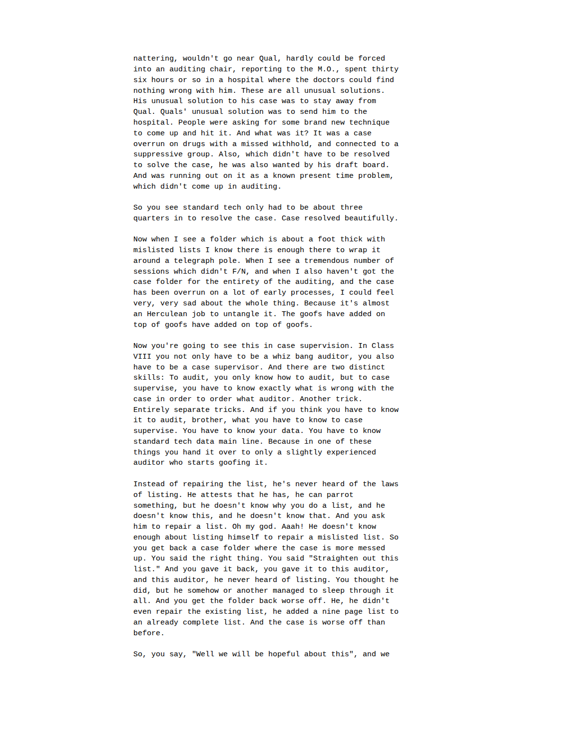nattering, wouldn't go near Qual, hardly could be forced into an auditing chair, reporting to the M.O., spent thirty six hours or so in a hospital where the doctors could find nothing wrong with him. These are all unusual solutions. His unusual solution to his case was to stay away from Qual. Quals' unusual solution was to send him to the hospital. People were asking for some brand new technique to come up and hit it. And what was it? It was a case overrun on drugs with a missed withhold, and connected to a suppressive group. Also, which didn't have to be resolved to solve the case, he was also wanted by his draft board. And was running out on it as a known present time problem, which didn't come up in auditing.
So you see standard tech only had to be about three quarters in to resolve the case. Case resolved beautifully.
Now when I see a folder which is about a foot thick with mislisted lists I know there is enough there to wrap it around a telegraph pole. When I see a tremendous number of sessions which didn't F/N, and when I also haven't got the case folder for the entirety of the auditing, and the case has been overrun on a lot of early processes, I could feel very, very sad about the whole thing. Because it's almost an Herculean job to untangle it. The goofs have added on top of goofs have added on top of goofs.
Now you're going to see this in case supervision. In Class VIII you not only have to be a whiz bang auditor, you also have to be a case supervisor. And there are two distinct skills: To audit, you only know how to audit, but to case supervise, you have to know exactly what is wrong with the case in order to order what auditor. Another trick. Entirely separate tricks. And if you think you have to know it to audit, brother, what you have to know to case supervise. You have to know your data. You have to know standard tech data main line. Because in one of these things you hand it over to only a slightly experienced auditor who starts goofing it.
Instead of repairing the list, he's never heard of the laws of listing. He attests that he has, he can parrot something, but he doesn't know why you do a list, and he doesn't know this, and he doesn't know that. And you ask him to repair a list. Oh my god. Aaah! He doesn't know enough about listing himself to repair a mislisted list. So you get back a case folder where the case is more messed up. You said the right thing. You said "Straighten out this list." And you gave it back, you gave it to this auditor, and this auditor, he never heard of listing. You thought he did, but he somehow or another managed to sleep through it all. And you get the folder back worse off. He, he didn't even repair the existing list, he added a nine page list to an already complete list. And the case is worse off than before.
So, you say, "Well we will be hopeful about this", and we